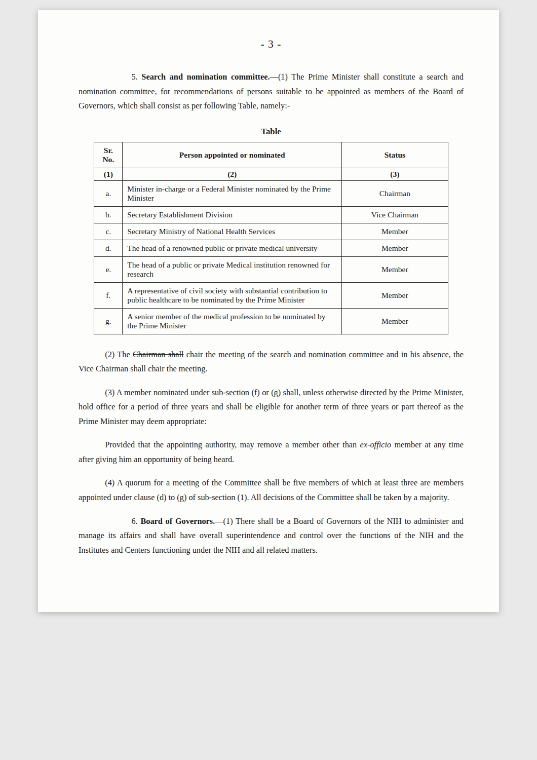- 3 -
5. Search and nomination committee.—(1) The Prime Minister shall constitute a search and nomination committee, for recommendations of persons suitable to be appointed as members of the Board of Governors, which shall consist as per following Table, namely:-
Table
| Sr. No. | Person appointed or nominated | Status |
| --- | --- | --- |
| (1) | (2) | (3) |
| a. | Minister in-charge or a Federal Minister nominated by the Prime Minister | Chairman |
| b. | Secretary Establishment Division | Vice Chairman |
| c. | Secretary Ministry of National Health Services | Member |
| d. | The head of a renowned public or private medical university | Member |
| e. | The head of a public or private Medical institution renowned for research | Member |
| f. | A representative of civil society with substantial contribution to public healthcare to be nominated by the Prime Minister | Member |
| g. | A senior member of the medical profession to be nominated by the Prime Minister | Member |
(2) The Chairman shall chair the meeting of the search and nomination committee and in his absence, the Vice Chairman shall chair the meeting.
(3) A member nominated under sub-section (f) or (g) shall, unless otherwise directed by the Prime Minister, hold office for a period of three years and shall be eligible for another term of three years or part thereof as the Prime Minister may deem appropriate:
Provided that the appointing authority, may remove a member other than ex-officio member at any time after giving him an opportunity of being heard.
(4) A quorum for a meeting of the Committee shall be five members of which at least three are members appointed under clause (d) to (g) of sub-section (1). All decisions of the Committee shall be taken by a majority.
6. Board of Governors.—(1) There shall be a Board of Governors of the NIH to administer and manage its affairs and shall have overall superintendence and control over the functions of the NIH and the Institutes and Centers functioning under the NIH and all related matters.